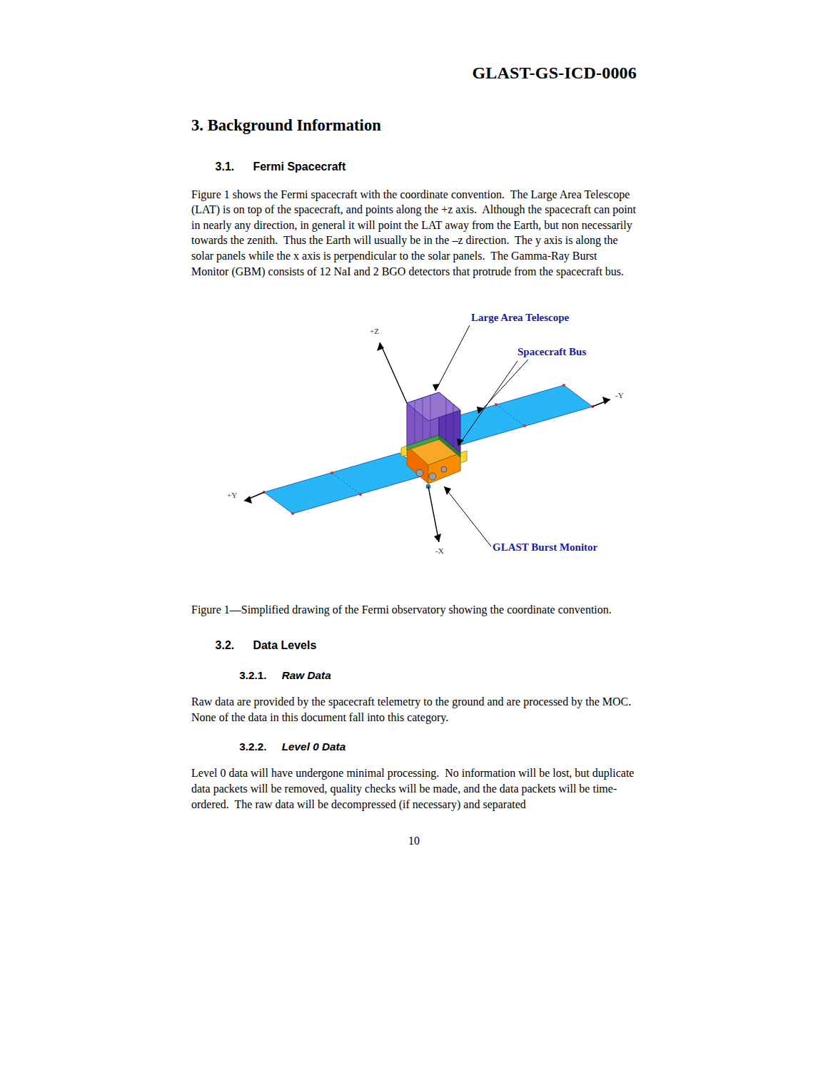GLAST-GS-ICD-0006
3. Background Information
3.1. Fermi Spacecraft
Figure 1 shows the Fermi spacecraft with the coordinate convention. The Large Area Telescope (LAT) is on top of the spacecraft, and points along the +z axis. Although the spacecraft can point in nearly any direction, in general it will point the LAT away from the Earth, but non necessarily towards the zenith. Thus the Earth will usually be in the –z direction. The y axis is along the solar panels while the x axis is perpendicular to the solar panels. The Gamma-Ray Burst Monitor (GBM) consists of 12 NaI and 2 BGO detectors that protrude from the spacecraft bus.
+Z -Y +Y -X Large Area Telescope Spacecraft Bus GLAST Burst Monitor
Figure 1—Simplified drawing of the Fermi observatory showing the coordinate convention.
3.2. Data Levels
3.2.1. Raw Data
Raw data are provided by the spacecraft telemetry to the ground and are processed by the MOC. None of the data in this document fall into this category.
3.2.2. Level 0 Data
Level 0 data will have undergone minimal processing. No information will be lost, but duplicate data packets will be removed, quality checks will be made, and the data packets will be time-ordered. The raw data will be decompressed (if necessary) and separated
10